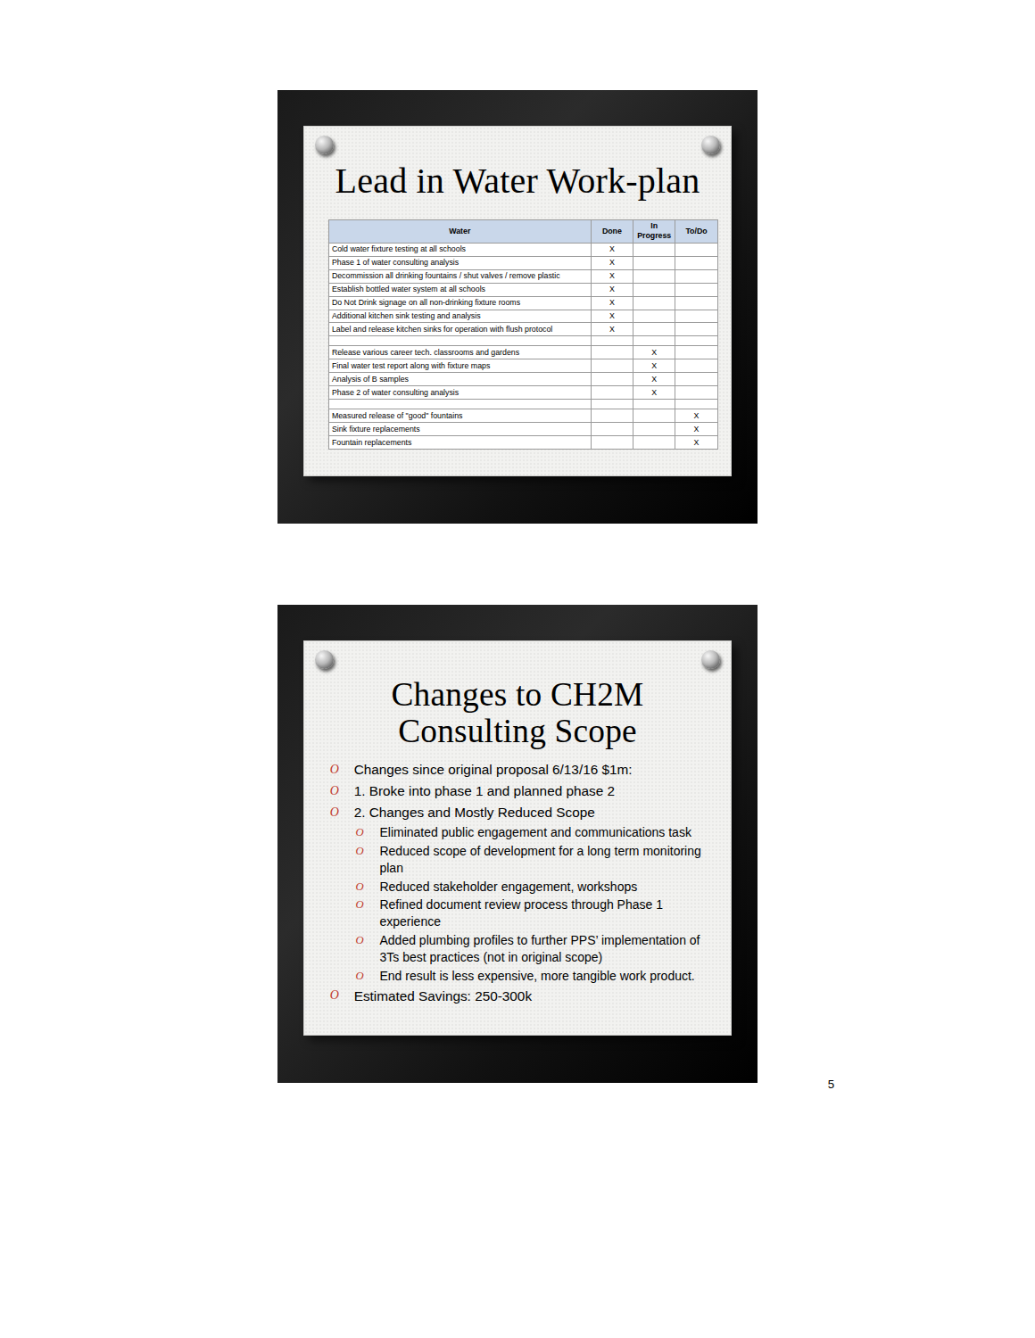Lead in Water Work-plan
| Water | Done | In Progress | To/Do |
| --- | --- | --- | --- |
| Cold water fixture testing at all schools | X | | |
| Phase 1 of water consulting analysis | X | | |
| Decommission all drinking fountains / shut valves / remove plastic | X | | |
| Establish bottled water system at all schools | X | | |
| Do Not Drink signage on all non-drinking fixture rooms | X | | |
| Additional kitchen sink testing and analysis | X | | |
| Label and release kitchen sinks for operation with flush protocol | X | | |
| Release various career tech. classrooms and gardens | | X | |
| Final water test report along with fixture maps | | X | |
| Analysis of B samples | | X | |
| Phase 2 of water consulting analysis | | X | |
| Measured release of "good" fountains | | | X |
| Sink fixture replacements | | | X |
| Fountain replacements | | | X |
Changes to CH2M
Consulting Scope
Changes since original proposal 6/13/16 $1m:
1. Broke into phase 1 and planned phase 2
2. Changes and Mostly Reduced Scope
Eliminated public engagement and communications task
Reduced scope of development for a long term monitoring plan
Reduced stakeholder engagement, workshops
Refined document review process through Phase 1 experience
Added plumbing profiles to further PPS’ implementation of 3Ts best practices (not in original scope)
End result is less expensive, more tangible work product.
Estimated Savings: 250-300k
5